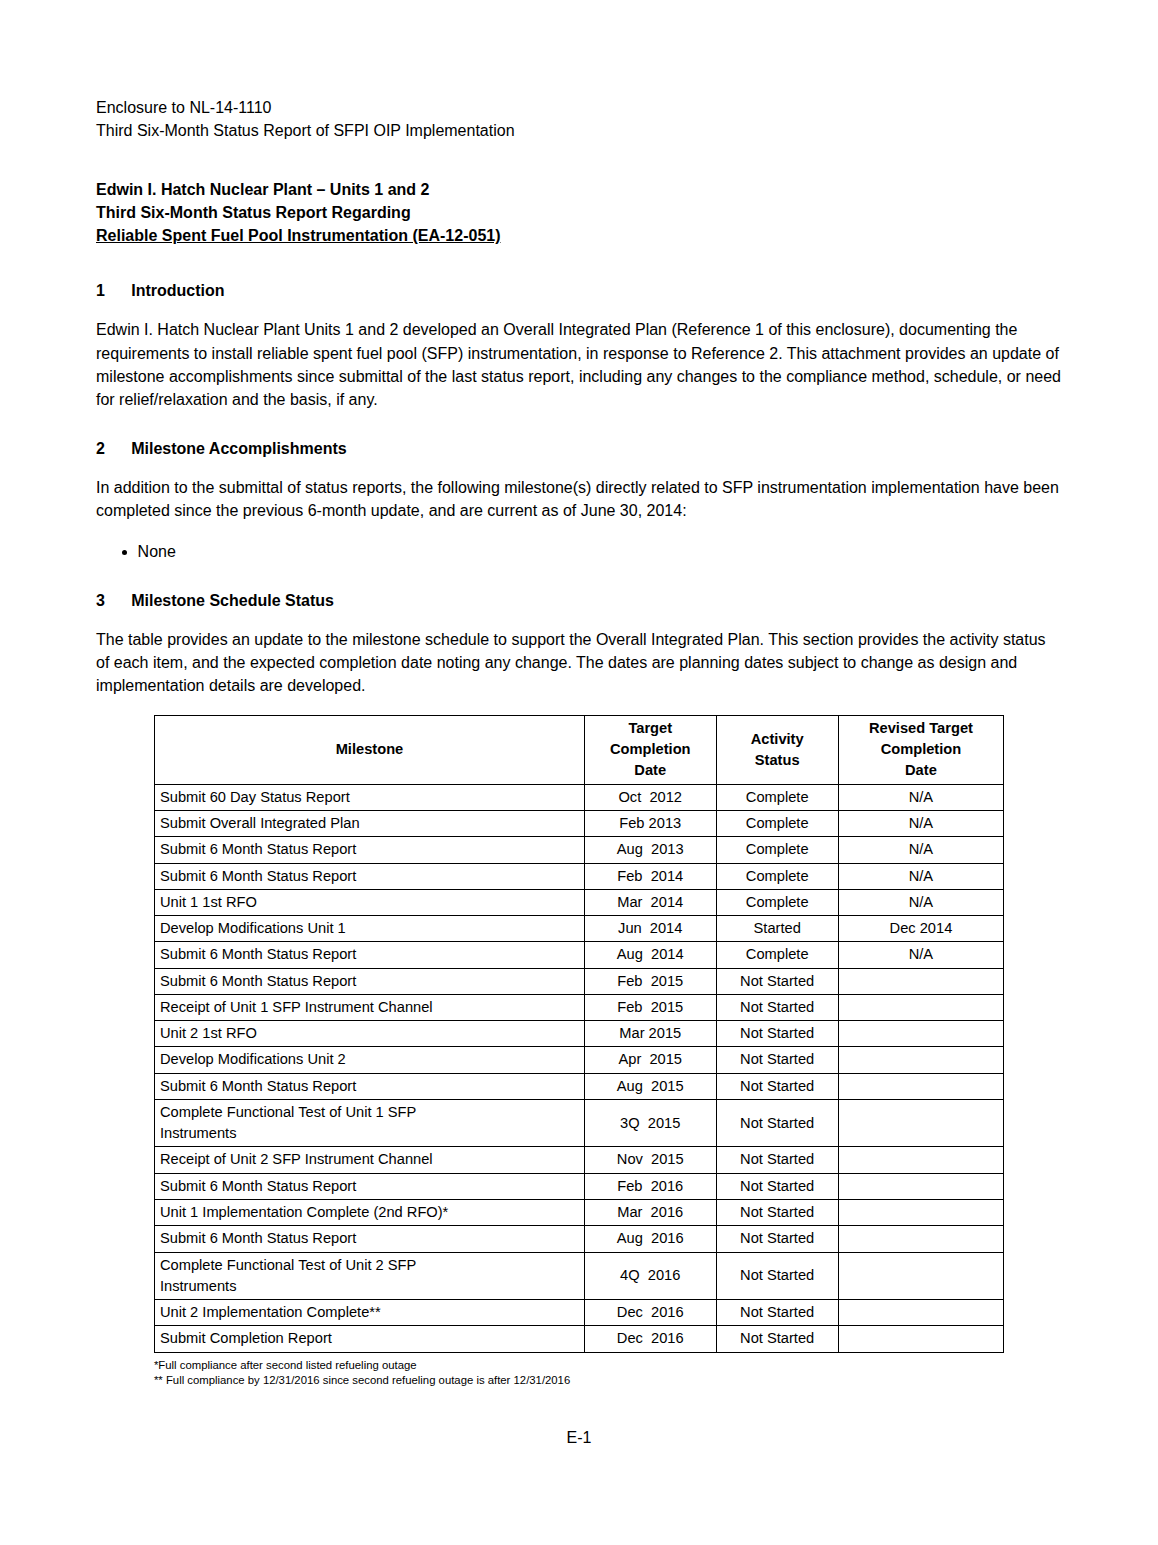Enclosure to NL-14-1110
Third Six-Month Status Report of SFPI OIP Implementation
Edwin I. Hatch Nuclear Plant – Units 1 and 2
Third Six-Month Status Report Regarding
Reliable Spent Fuel Pool Instrumentation (EA-12-051)
1 Introduction
Edwin I. Hatch Nuclear Plant Units 1 and 2 developed an Overall Integrated Plan (Reference 1 of this enclosure), documenting the requirements to install reliable spent fuel pool (SFP) instrumentation, in response to Reference 2. This attachment provides an update of milestone accomplishments since submittal of the last status report, including any changes to the compliance method, schedule, or need for relief/relaxation and the basis, if any.
2 Milestone Accomplishments
In addition to the submittal of status reports, the following milestone(s) directly related to SFP instrumentation implementation have been completed since the previous 6-month update, and are current as of June 30, 2014:
None
3 Milestone Schedule Status
The table provides an update to the milestone schedule to support the Overall Integrated Plan. This section provides the activity status of each item, and the expected completion date noting any change. The dates are planning dates subject to change as design and implementation details are developed.
| Milestone | Target Completion Date | Activity Status | Revised Target Completion Date |
| --- | --- | --- | --- |
| Submit 60 Day Status Report | Oct 2012 | Complete | N/A |
| Submit Overall Integrated Plan | Feb 2013 | Complete | N/A |
| Submit 6 Month Status Report | Aug 2013 | Complete | N/A |
| Submit 6 Month Status Report | Feb 2014 | Complete | N/A |
| Unit 1 1st RFO | Mar 2014 | Complete | N/A |
| Develop Modifications Unit 1 | Jun 2014 | Started | Dec 2014 |
| Submit 6 Month Status Report | Aug 2014 | Complete | N/A |
| Submit 6 Month Status Report | Feb 2015 | Not Started | |
| Receipt of Unit 1 SFP Instrument Channel | Feb 2015 | Not Started | |
| Unit 2 1st RFO | Mar 2015 | Not Started | |
| Develop Modifications Unit 2 | Apr 2015 | Not Started | |
| Submit 6 Month Status Report | Aug 2015 | Not Started | |
| Complete Functional Test of Unit 1 SFP Instruments | 3Q 2015 | Not Started | |
| Receipt of Unit 2 SFP Instrument Channel | Nov 2015 | Not Started | |
| Submit 6 Month Status Report | Feb 2016 | Not Started | |
| Unit 1 Implementation Complete (2nd RFO)* | Mar 2016 | Not Started | |
| Submit 6 Month Status Report | Aug 2016 | Not Started | |
| Complete Functional Test of Unit 2 SFP Instruments | 4Q 2016 | Not Started | |
| Unit 2 Implementation Complete** | Dec 2016 | Not Started | |
| Submit Completion Report | Dec 2016 | Not Started | |
*Full compliance after second listed refueling outage
** Full compliance by 12/31/2016 since second refueling outage is after 12/31/2016
E-1